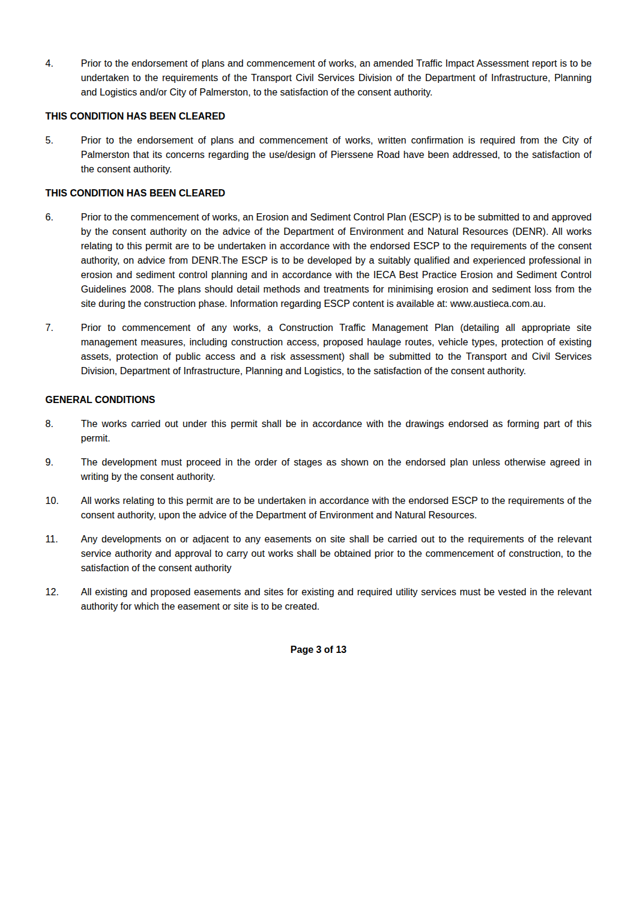4. Prior to the endorsement of plans and commencement of works, an amended Traffic Impact Assessment report is to be undertaken to the requirements of the Transport Civil Services Division of the Department of Infrastructure, Planning and Logistics and/or City of Palmerston, to the satisfaction of the consent authority.
THIS CONDITION HAS BEEN CLEARED
5. Prior to the endorsement of plans and commencement of works, written confirmation is required from the City of Palmerston that its concerns regarding the use/design of Pierssene Road have been addressed, to the satisfaction of the consent authority.
THIS CONDITION HAS BEEN CLEARED
6. Prior to the commencement of works, an Erosion and Sediment Control Plan (ESCP) is to be submitted to and approved by the consent authority on the advice of the Department of Environment and Natural Resources (DENR). All works relating to this permit are to be undertaken in accordance with the endorsed ESCP to the requirements of the consent authority, on advice from DENR.The ESCP is to be developed by a suitably qualified and experienced professional in erosion and sediment control planning and in accordance with the IECA Best Practice Erosion and Sediment Control Guidelines 2008. The plans should detail methods and treatments for minimising erosion and sediment loss from the site during the construction phase. Information regarding ESCP content is available at: www.austieca.com.au.
7. Prior to commencement of any works, a Construction Traffic Management Plan (detailing all appropriate site management measures, including construction access, proposed haulage routes, vehicle types, protection of existing assets, protection of public access and a risk assessment) shall be submitted to the Transport and Civil Services Division, Department of Infrastructure, Planning and Logistics, to the satisfaction of the consent authority.
GENERAL CONDITIONS
8. The works carried out under this permit shall be in accordance with the drawings endorsed as forming part of this permit.
9. The development must proceed in the order of stages as shown on the endorsed plan unless otherwise agreed in writing by the consent authority.
10. All works relating to this permit are to be undertaken in accordance with the endorsed ESCP to the requirements of the consent authority, upon the advice of the Department of Environment and Natural Resources.
11. Any developments on or adjacent to any easements on site shall be carried out to the requirements of the relevant service authority and approval to carry out works shall be obtained prior to the commencement of construction, to the satisfaction of the consent authority
12. All existing and proposed easements and sites for existing and required utility services must be vested in the relevant authority for which the easement or site is to be created.
Page 3 of 13